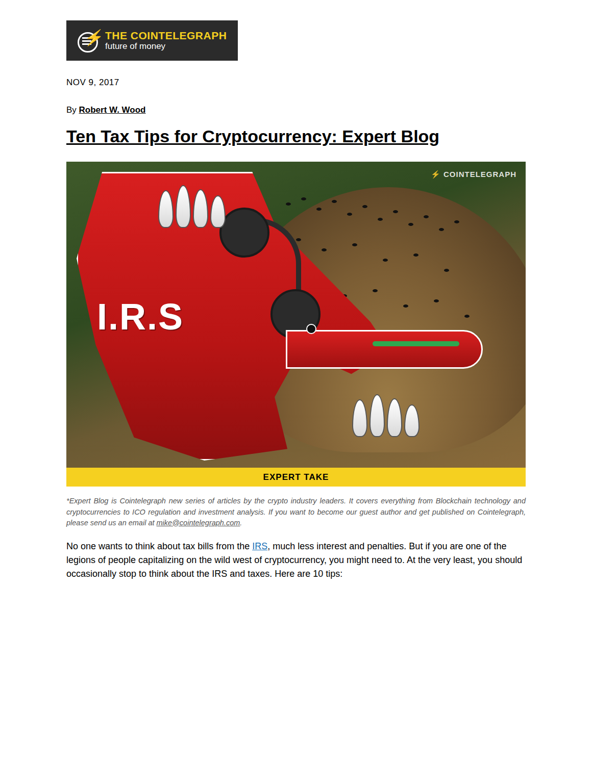⚡
THE COINTELEGRAPH
future of money
NOV 9, 2017
By Robert W. Wood
Ten Tax Tips for Cryptocurrency: Expert Blog
⚡ COINTELEGRAPH
I.R.S
EXPERT TAKE
*Expert Blog is Cointelegraph new series of articles by the crypto industry leaders. It covers everything from Blockchain technology and cryptocurrencies to ICO regulation and investment analysis. If you want to become our guest author and get published on Cointelegraph, please send us an email at mike@cointelegraph.com.
No one wants to think about tax bills from the IRS, much less interest and penalties. But if you are one of the legions of people capitalizing on the wild west of cryptocurrency, you might need to. At the very least, you should occasionally stop to think about the IRS and taxes. Here are 10 tips: